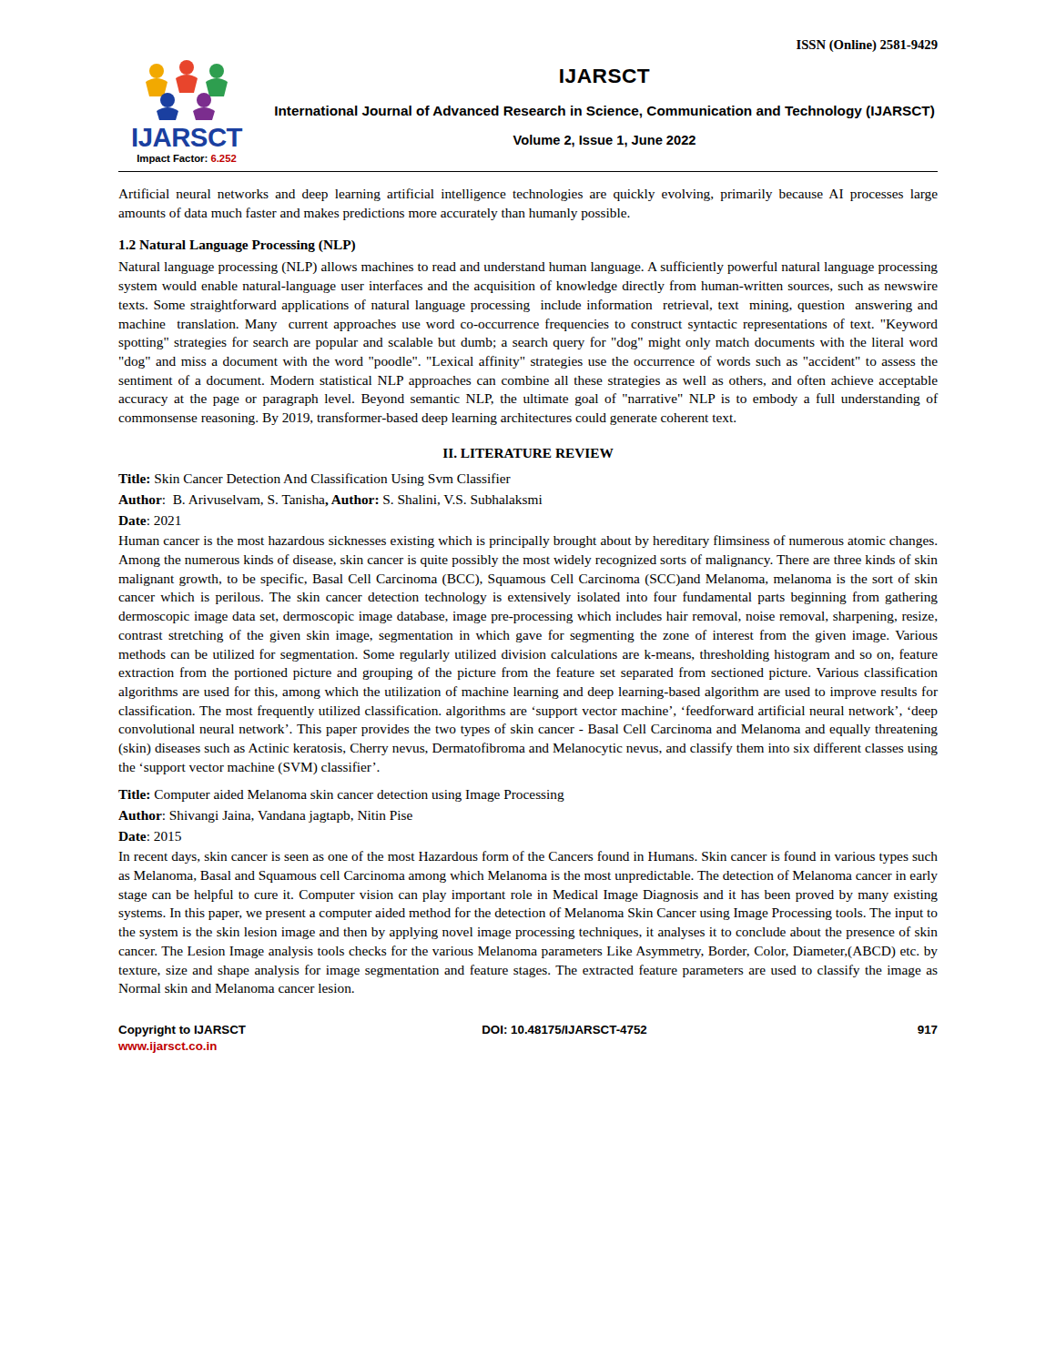ISSN (Online) 2581-9429
IJARSCT
Impact Factor: 6.252
IJARSCT
International Journal of Advanced Research in Science, Communication and Technology (IJARSCT)
Volume 2, Issue 1, June 2022
Artificial neural networks and deep learning artificial intelligence technologies are quickly evolving, primarily because AI processes large amounts of data much faster and makes predictions more accurately than humanly possible.
1.2 Natural Language Processing (NLP)
Natural language processing (NLP) allows machines to read and understand human language. A sufficiently powerful natural language processing system would enable natural-language user interfaces and the acquisition of knowledge directly from human-written sources, such as newswire texts. Some straightforward applications of natural language processing include information retrieval, text mining, question answering and machine translation. Many current approaches use word co-occurrence frequencies to construct syntactic representations of text. "Keyword spotting" strategies for search are popular and scalable but dumb; a search query for "dog" might only match documents with the literal word "dog" and miss a document with the word "poodle". "Lexical affinity" strategies use the occurrence of words such as "accident" to assess the sentiment of a document. Modern statistical NLP approaches can combine all these strategies as well as others, and often achieve acceptable accuracy at the page or paragraph level. Beyond semantic NLP, the ultimate goal of "narrative" NLP is to embody a full understanding of commonsense reasoning. By 2019, transformer-based deep learning architectures could generate coherent text.
II. LITERATURE REVIEW
Title: Skin Cancer Detection And Classification Using Svm Classifier
Author: B. Arivuselvam, S. Tanisha, Author: S. Shalini, V.S. Subhalaksmi
Date: 2021
Human cancer is the most hazardous sicknesses existing which is principally brought about by hereditary flimsiness of numerous atomic changes. Among the numerous kinds of disease, skin cancer is quite possibly the most widely recognized sorts of malignancy. There are three kinds of skin malignant growth, to be specific, Basal Cell Carcinoma (BCC), Squamous Cell Carcinoma (SCC)and Melanoma, melanoma is the sort of skin cancer which is perilous. The skin cancer detection technology is extensively isolated into four fundamental parts beginning from gathering dermoscopic image data set, dermoscopic image database, image pre-processing which includes hair removal, noise removal, sharpening, resize, contrast stretching of the given skin image, segmentation in which gave for segmenting the zone of interest from the given image. Various methods can be utilized for segmentation. Some regularly utilized division calculations are k-means, thresholding histogram and so on, feature extraction from the portioned picture and grouping of the picture from the feature set separated from sectioned picture. Various classification algorithms are used for this, among which the utilization of machine learning and deep learning-based algorithm are used to improve results for classification. The most frequently utilized classification. algorithms are ‘support vector machine’, ‘feedforward artificial neural network’, ‘deep convolutional neural network’. This paper provides the two types of skin cancer - Basal Cell Carcinoma and Melanoma and equally threatening (skin) diseases such as Actinic keratosis, Cherry nevus, Dermatofibroma and Melanocytic nevus, and classify them into six different classes using the ‘support vector machine (SVM) classifier’.
Title: Computer aided Melanoma skin cancer detection using Image Processing
Author: Shivangi Jaina, Vandana jagtapb, Nitin Pise
Date: 2015
In recent days, skin cancer is seen as one of the most Hazardous form of the Cancers found in Humans. Skin cancer is found in various types such as Melanoma, Basal and Squamous cell Carcinoma among which Melanoma is the most unpredictable. The detection of Melanoma cancer in early stage can be helpful to cure it. Computer vision can play important role in Medical Image Diagnosis and it has been proved by many existing systems. In this paper, we present a computer aided method for the detection of Melanoma Skin Cancer using Image Processing tools. The input to the system is the skin lesion image and then by applying novel image processing techniques, it analyses it to conclude about the presence of skin cancer. The Lesion Image analysis tools checks for the various Melanoma parameters Like Asymmetry, Border, Color, Diameter,(ABCD) etc. by texture, size and shape analysis for image segmentation and feature stages. The extracted feature parameters are used to classify the image as Normal skin and Melanoma cancer lesion.
Copyright to IJARSCT
www.ijarsct.co.in
DOI: 10.48175/IJARSCT-4752
917